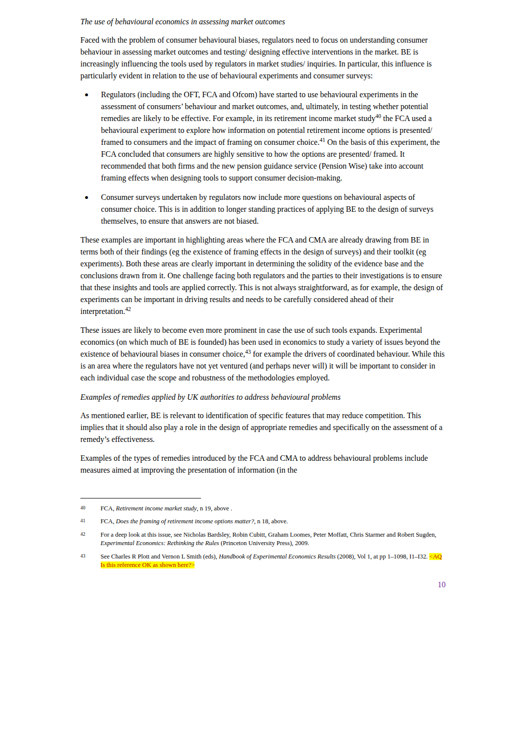The use of behavioural economics in assessing market outcomes
Faced with the problem of consumer behavioural biases, regulators need to focus on understanding consumer behaviour in assessing market outcomes and testing/ designing effective interventions in the market. BE is increasingly influencing the tools used by regulators in market studies/ inquiries. In particular, this influence is particularly evident in relation to the use of behavioural experiments and consumer surveys:
Regulators (including the OFT, FCA and Ofcom) have started to use behavioural experiments in the assessment of consumers’ behaviour and market outcomes, and, ultimately, in testing whether potential remedies are likely to be effective. For example, in its retirement income market study40 the FCA used a behavioural experiment to explore how information on potential retirement income options is presented/ framed to consumers and the impact of framing on consumer choice.41 On the basis of this experiment, the FCA concluded that consumers are highly sensitive to how the options are presented/ framed. It recommended that both firms and the new pension guidance service (Pension Wise) take into account framing effects when designing tools to support consumer decision-making.
Consumer surveys undertaken by regulators now include more questions on behavioural aspects of consumer choice. This is in addition to longer standing practices of applying BE to the design of surveys themselves, to ensure that answers are not biased.
These examples are important in highlighting areas where the FCA and CMA are already drawing from BE in terms both of their findings (eg the existence of framing effects in the design of surveys) and their toolkit (eg experiments). Both these areas are clearly important in determining the solidity of the evidence base and the conclusions drawn from it. One challenge facing both regulators and the parties to their investigations is to ensure that these insights and tools are applied correctly. This is not always straightforward, as for example, the design of experiments can be important in driving results and needs to be carefully considered ahead of their interpretation.42
These issues are likely to become even more prominent in case the use of such tools expands. Experimental economics (on which much of BE is founded) has been used in economics to study a variety of issues beyond the existence of behavioural biases in consumer choice,43 for example the drivers of coordinated behaviour. While this is an area where the regulators have not yet ventured (and perhaps never will) it will be important to consider in each individual case the scope and robustness of the methodologies employed.
Examples of remedies applied by UK authorities to address behavioural problems
As mentioned earlier, BE is relevant to identification of specific features that may reduce competition. This implies that it should also play a role in the design of appropriate remedies and specifically on the assessment of a remedy’s effectiveness.
Examples of the types of remedies introduced by the FCA and CMA to address behavioural problems include measures aimed at improving the presentation of information (in the
40 FCA, Retirement income market study, n 19, above .
41 FCA, Does the framing of retirement income options matter?, n 18, above.
42 For a deep look at this issue, see Nicholas Bardsley, Robin Cubitt, Graham Loomes, Peter Moffatt, Chris Starmer and Robert Sugden, Experimental Economics: Rethinking the Rules (Princeton University Press), 2009.
43 See Charles R Plott and Vernon L Smith (eds), Handbook of Experimental Economics Results (2008), Vol 1, at pp 1–1098, I1–I32. <AQ Is this reference OK as shown here?>
10